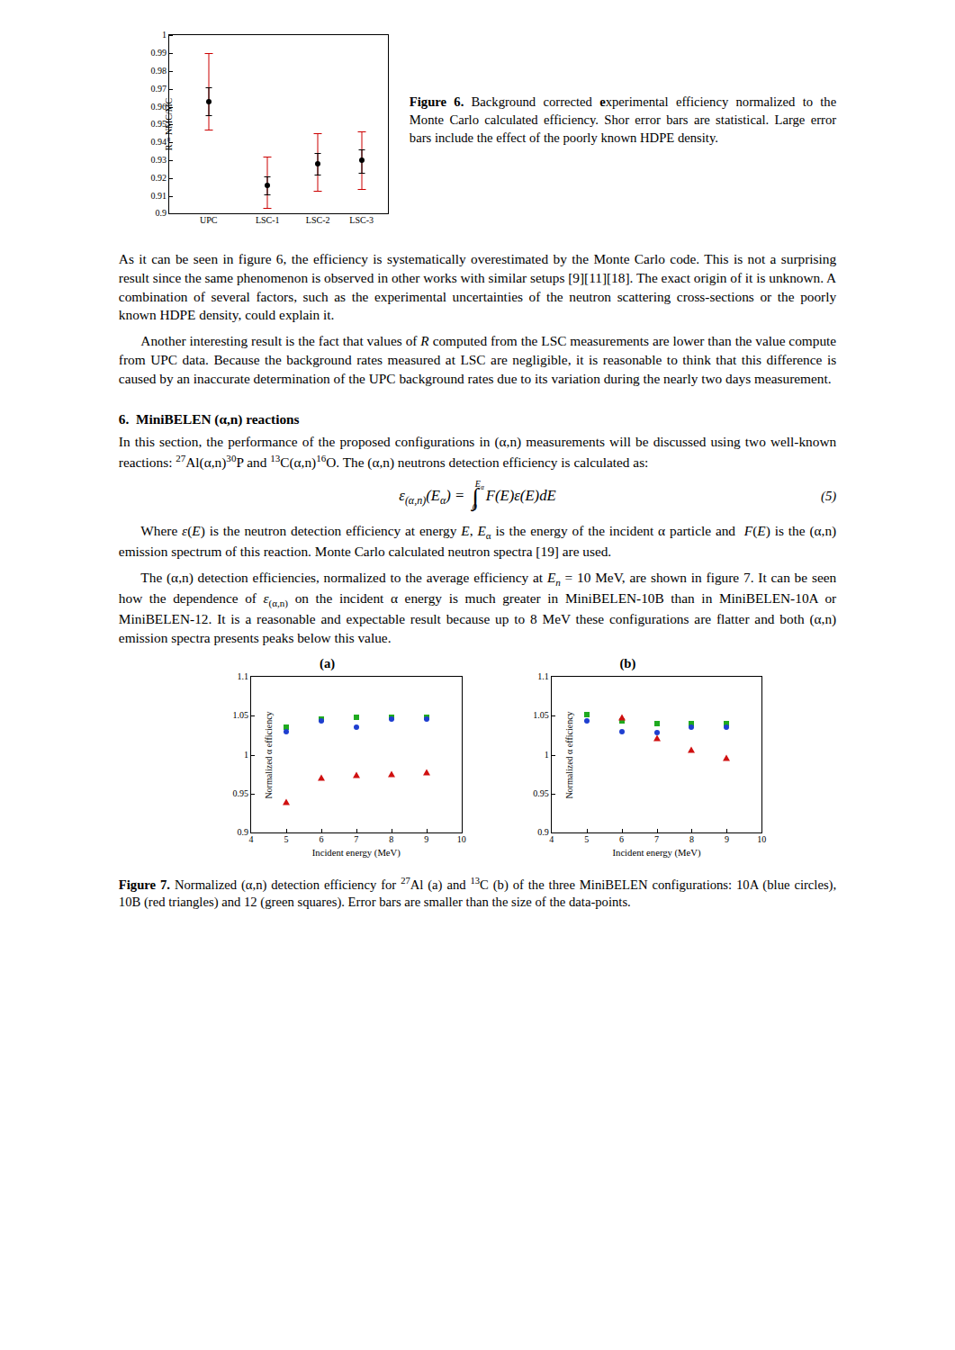R = NMC/MC 1 0.99 0.98 0.97 0.96 0.95 0.94 0.93 0.92 0.91 0.9 UPC LSC-1 LSC-2 LSC-3
Figure 6. Background corrected experimental efficiency normalized to the Monte Carlo calculated efficiency. Shor error bars are statistical. Large error bars include the effect of the poorly known HDPE density.
As it can be seen in figure 6, the efficiency is systematically overestimated by the Monte Carlo code. This is not a surprising result since the same phenomenon is observed in other works with similar setups [9][11][18]. The exact origin of it is unknown. A combination of several factors, such as the experimental uncertainties of the neutron scattering cross-sections or the poorly known HDPE density, could explain it.
Another interesting result is the fact that values of R computed from the LSC measurements are lower than the value compute from UPC data. Because the background rates measured at LSC are negligible, it is reasonable to think that this difference is caused by an inaccurate determination of the UPC background rates due to its variation during the nearly two days measurement.
6. MiniBELEN (α,n) reactions
In this section, the performance of the proposed configurations in (α,n) measurements will be discussed using two well-known reactions: 27Al(α,n)30P and 13C(α,n)16O. The (α,n) neutrons detection efficiency is calculated as:
ε(α,n)(Eα) = ∫Eα 0 F(E)ε(E)dE (5)
Where ε(E) is the neutron detection efficiency at energy E, Eα is the energy of the incident α particle and F(E) is the (α,n) emission spectrum of this reaction. Monte Carlo calculated neutron spectra [19] are used.
The (α,n) detection efficiencies, normalized to the average efficiency at En = 10 MeV, are shown in figure 7. It can be seen how the dependence of ε(α,n) on the incident α energy is much greater in MiniBELEN-10B than in MiniBELEN-10A or MiniBELEN-12. It is a reasonable and expectable result because up to 8 MeV these configurations are flatter and both (α,n) emission spectra presents peaks below this value.
(a)
Normalized α efficiency 1.1 1.05 1 0.95 0.9 4 5 6 7 8 9 10
Incident energy (MeV)
(b)
Normalized α efficiency 1.1 1.05 1 0.95 0.9 4 5 6 7 8 9 10
Incident energy (MeV)
Figure 7. Normalized (α,n) detection efficiency for 27Al (a) and 13C (b) of the three MiniBELEN configurations: 10A (blue circles), 10B (red triangles) and 12 (green squares). Error bars are smaller than the size of the data-points.